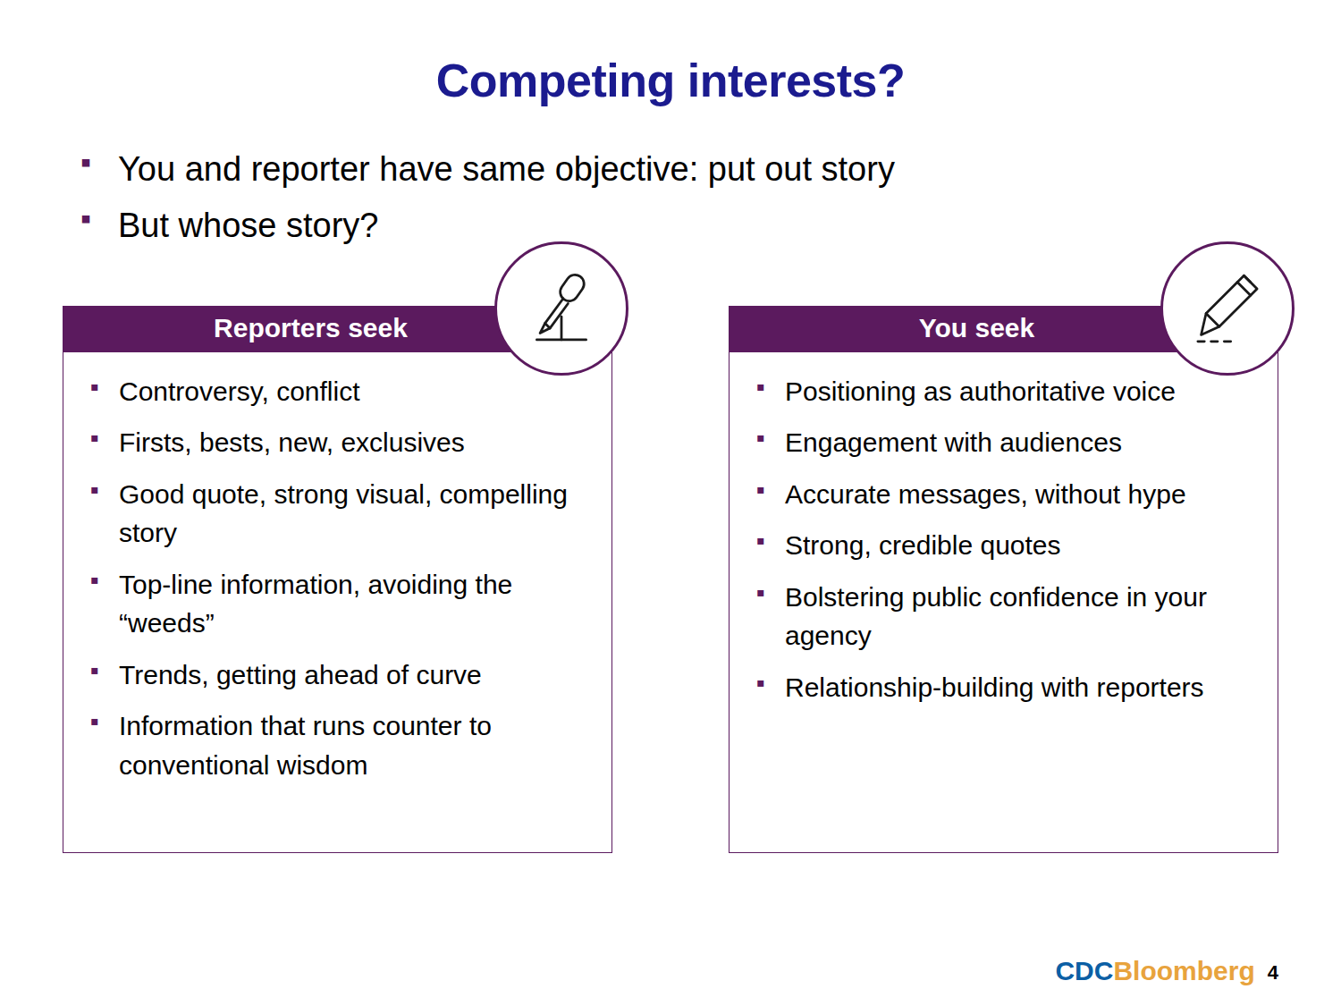Competing interests?
You and reporter have same objective: put out story
But whose story?
Reporters seek
Controversy, conflict
Firsts, bests, new, exclusives
Good quote, strong visual, compelling story
Top-line information, avoiding the “weeds”
Trends, getting ahead of curve
Information that runs counter to conventional wisdom
You seek
Positioning as authoritative voice
Engagement with audiences
Accurate messages, without hype
Strong, credible quotes
Bolstering public confidence in your agency
Relationship-building with reporters
CDC Bloomberg 4